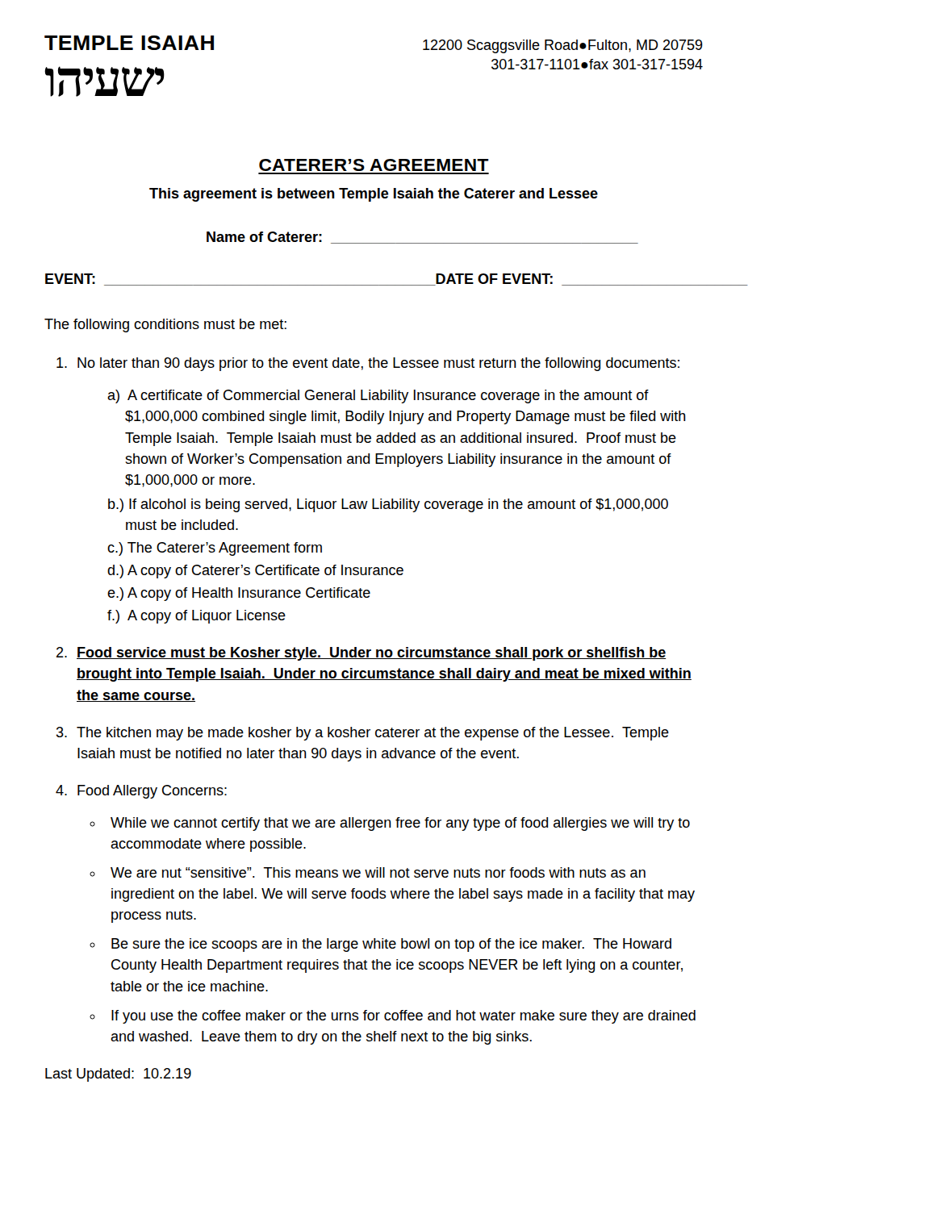TEMPLE ISAIAH
ישעיהו
12200 Scaggsville Road●Fulton, MD 20759
301-317-1101●fax 301-317-1594
CATERER’S AGREEMENT
This agreement is between Temple Isaiah the Caterer and Lessee
Name of Caterer: ______________________________________
EVENT: _________________________________________ DATE OF EVENT: _______________________
The following conditions must be met:
No later than 90 days prior to the event date, the Lessee must return the following documents:
a) A certificate of Commercial General Liability Insurance coverage in the amount of $1,000,000 combined single limit, Bodily Injury and Property Damage must be filed with Temple Isaiah. Temple Isaiah must be added as an additional insured. Proof must be shown of Worker’s Compensation and Employers Liability insurance in the amount of $1,000,000 or more.
b.) If alcohol is being served, Liquor Law Liability coverage in the amount of $1,000,000 must be included.
c.) The Caterer’s Agreement form
d.) A copy of Caterer’s Certificate of Insurance
e.) A copy of Health Insurance Certificate
f.) A copy of Liquor License
Food service must be Kosher style. Under no circumstance shall pork or shellfish be brought into Temple Isaiah. Under no circumstance shall dairy and meat be mixed within the same course.
The kitchen may be made kosher by a kosher caterer at the expense of the Lessee. Temple Isaiah must be notified no later than 90 days in advance of the event.
Food Allergy Concerns:
While we cannot certify that we are allergen free for any type of food allergies we will try to accommodate where possible.
We are nut “sensitive”. This means we will not serve nuts nor foods with nuts as an ingredient on the label. We will serve foods where the label says made in a facility that may process nuts.
Be sure the ice scoops are in the large white bowl on top of the ice maker. The Howard County Health Department requires that the ice scoops NEVER be left lying on a counter, table or the ice machine.
If you use the coffee maker or the urns for coffee and hot water make sure they are drained and washed. Leave them to dry on the shelf next to the big sinks.
Last Updated: 10.2.19